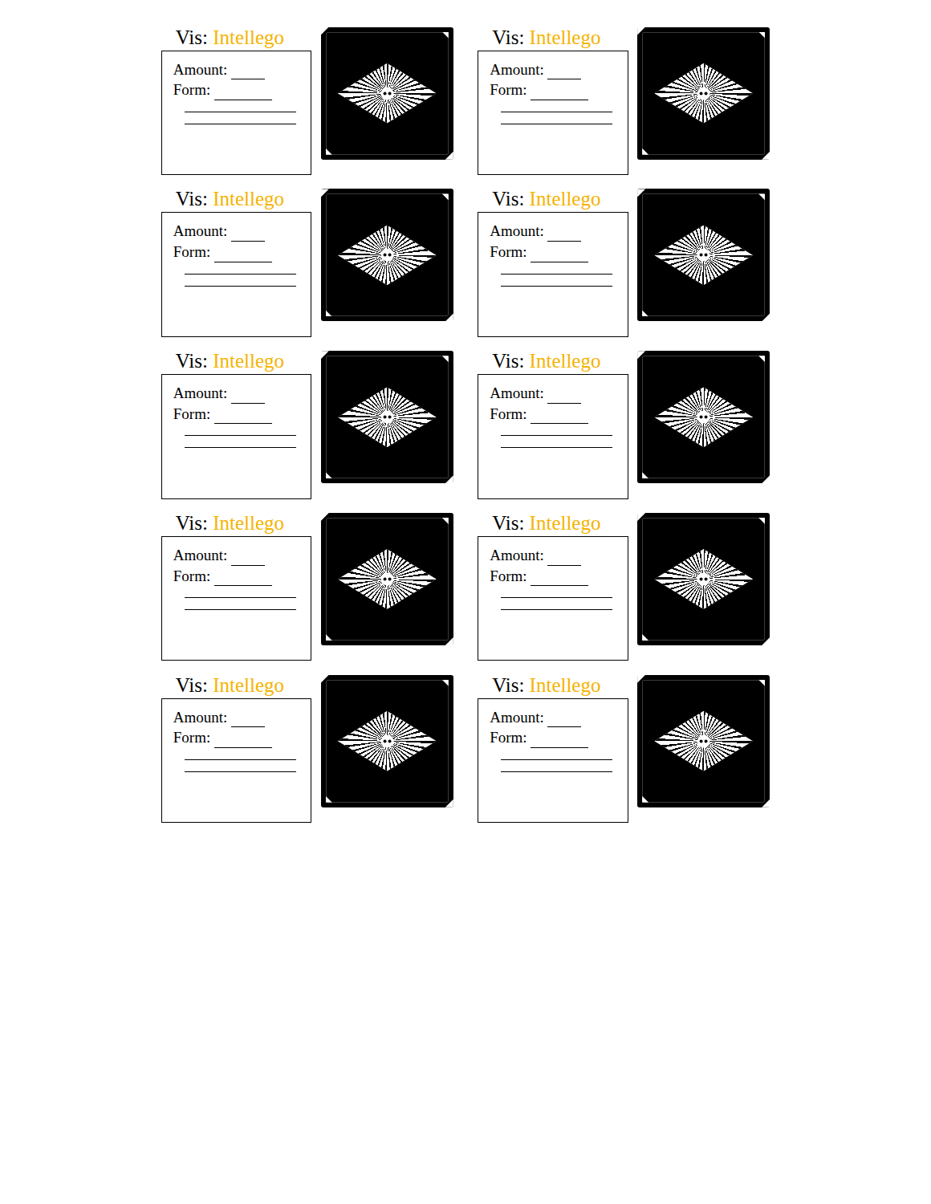Vis: Intellego
Amount:
Form:
Vis: Intellego
Amount:
Form:
Vis: Intellego
Amount:
Form:
Vis: Intellego
Amount:
Form:
Vis: Intellego
Amount:
Form:
Vis: Intellego
Amount:
Form:
Vis: Intellego
Amount:
Form:
Vis: Intellego
Amount:
Form:
Vis: Intellego
Amount:
Form:
Vis: Intellego
Amount:
Form: